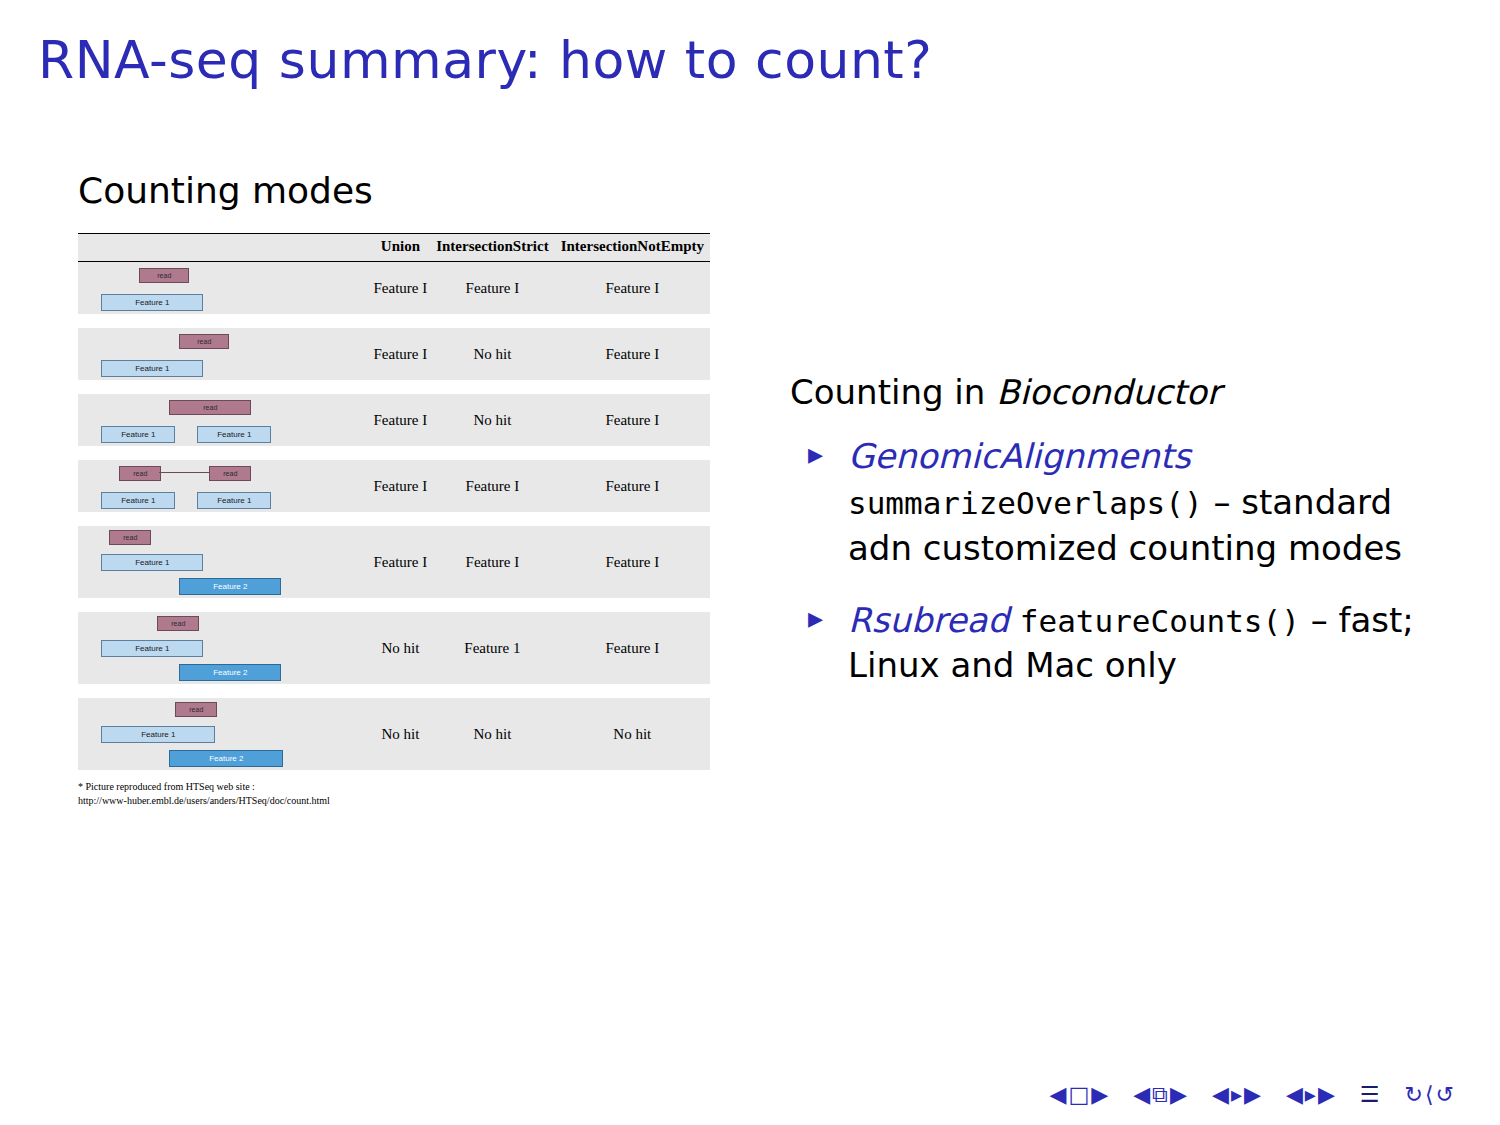RNA-seq summary: how to count?
Counting modes
| | Union | IntersectionStrict | IntersectionNotEmpty |
| --- | --- | --- | --- |
| read Feature 1 | Feature I | Feature I | Feature I |
| read Feature 1 | Feature I | No hit | Feature I |
| read Feature 1 Feature 1 | Feature I | No hit | Feature I |
| read read Feature 1 Feature 1 | Feature I | Feature I | Feature I |
| read Feature 1 Feature 2 | Feature I | Feature I | Feature I |
| read Feature 1 Feature 2 | No hit | Feature 1 | Feature I |
| read Feature 1 Feature 2 | No hit | No hit | No hit |
* Picture reproduced from HTSeq web site :
http://www-huber.embl.de/users/anders/HTSeq/doc/count.html
Counting in Bioconductor
GenomicAlignments summarizeOverlaps() – standard adn customized counting modes
Rsubread featureCounts() – fast; Linux and Mac only
◀□▶ ◀⧉▶ ◀▸▶ ◀▸▶ ☰ ↻⟨↺